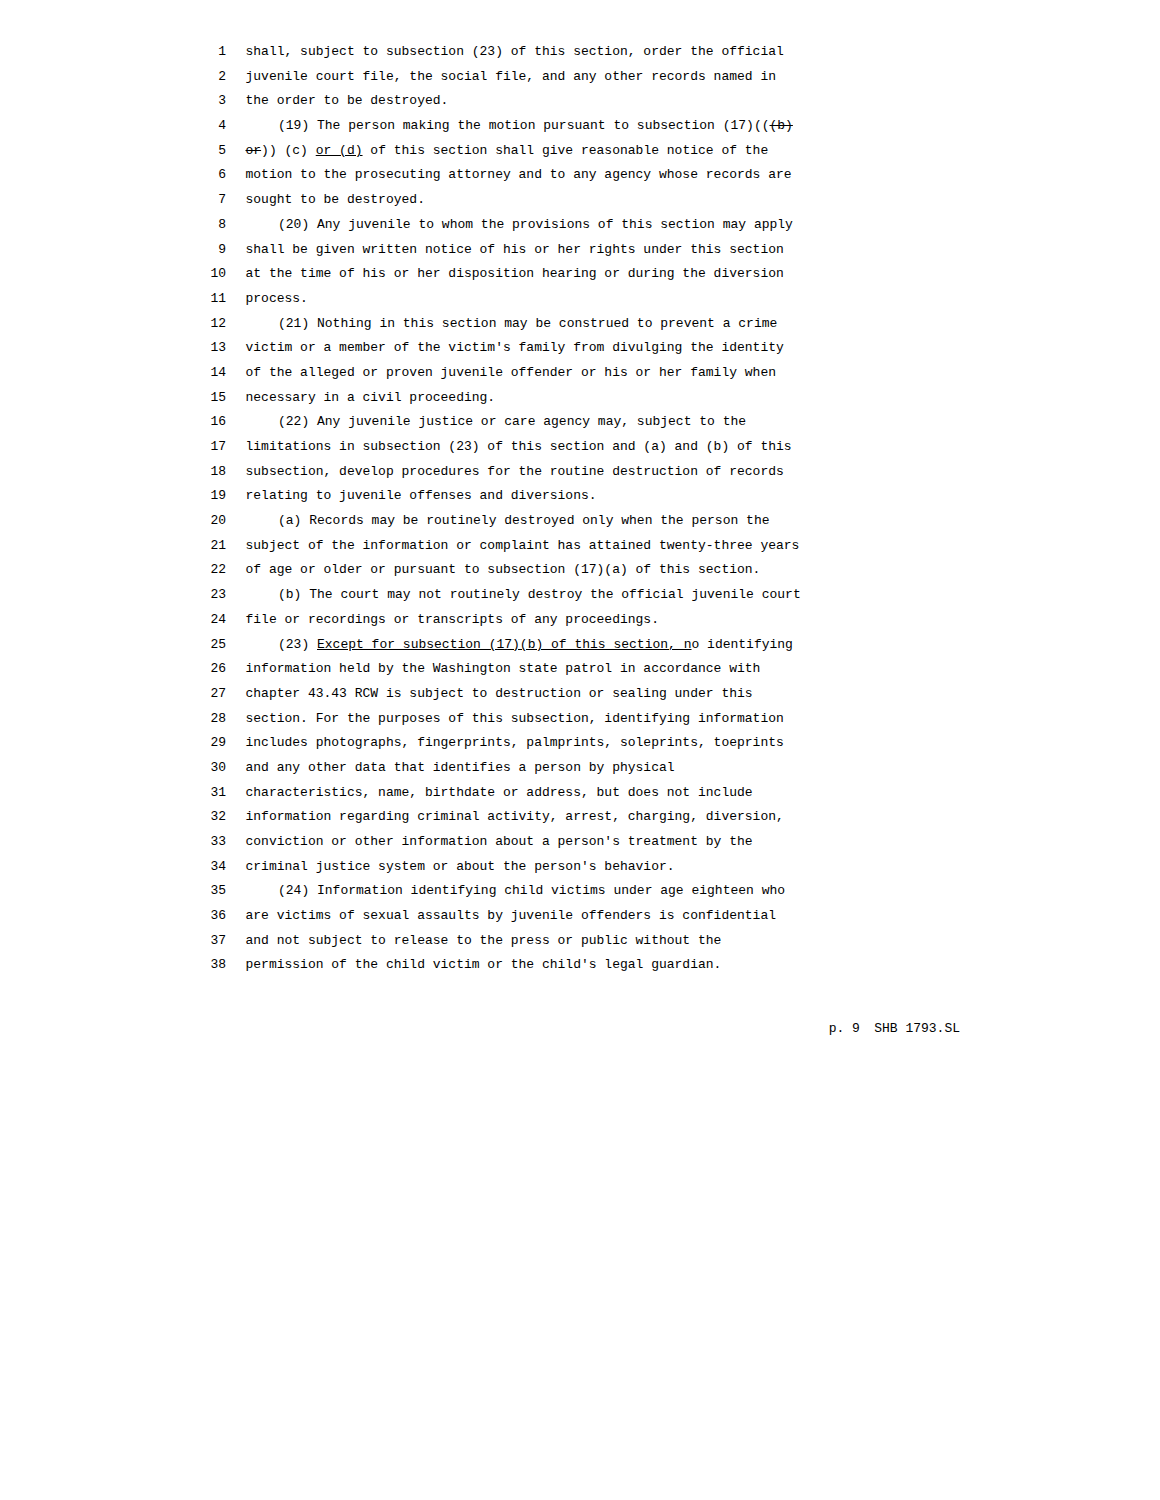shall, subject to subsection (23) of this section, order the official
juvenile court file, the social file, and any other records named in
the order to be destroyed.
(19) The person making the motion pursuant to subsection (17)(((b)
or)) (c) or (d) of this section shall give reasonable notice of the
motion to the prosecuting attorney and to any agency whose records are
sought to be destroyed.
(20) Any juvenile to whom the provisions of this section may apply
shall be given written notice of his or her rights under this section
at the time of his or her disposition hearing or during the diversion
process.
(21) Nothing in this section may be construed to prevent a crime
victim or a member of the victim's family from divulging the identity
of the alleged or proven juvenile offender or his or her family when
necessary in a civil proceeding.
(22) Any juvenile justice or care agency may, subject to the
limitations in subsection (23) of this section and (a) and (b) of this
subsection, develop procedures for the routine destruction of records
relating to juvenile offenses and diversions.
(a) Records may be routinely destroyed only when the person the
subject of the information or complaint has attained twenty-three years
of age or older or pursuant to subsection (17)(a) of this section.
(b) The court may not routinely destroy the official juvenile court
file or recordings or transcripts of any proceedings.
(23) Except for subsection (17)(b) of this section, no identifying
information held by the Washington state patrol in accordance with
chapter 43.43 RCW is subject to destruction or sealing under this
section. For the purposes of this subsection, identifying information
includes photographs, fingerprints, palmprints, soleprints, toeprints
and any other data that identifies a person by physical
characteristics, name, birthdate or address, but does not include
information regarding criminal activity, arrest, charging, diversion,
conviction or other information about a person's treatment by the
criminal justice system or about the person's behavior.
(24) Information identifying child victims under age eighteen who
are victims of sexual assaults by juvenile offenders is confidential
and not subject to release to the press or public without the
permission of the child victim or the child's legal guardian.
p. 9 SHB 1793.SL